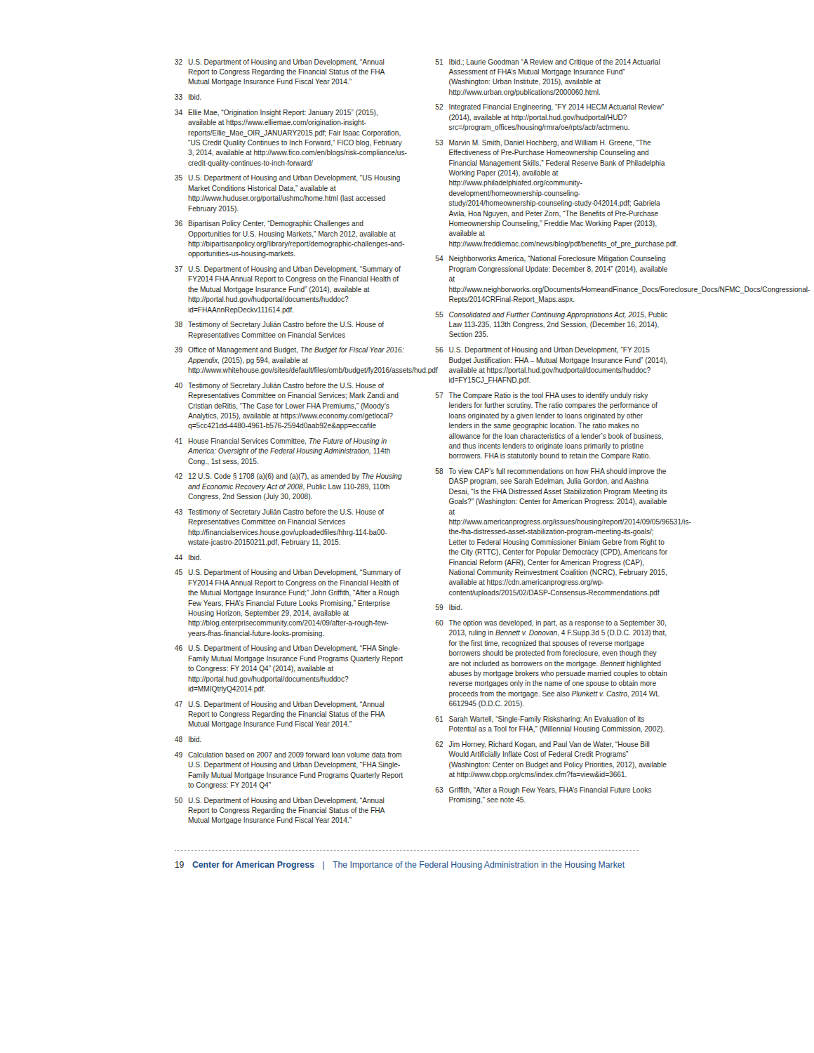32 U.S. Department of Housing and Urban Development, “Annual Report to Congress Regarding the Financial Status of the FHA Mutual Mortgage Insurance Fund Fiscal Year 2014.”
33 Ibid.
34 Ellie Mae, “Origination Insight Report: January 2015” (2015), available at https://www.elliemae.com/origination-insight-reports/Ellie_Mae_OIR_JANUARY2015.pdf; Fair Isaac Corporation, “US Credit Quality Continues to Inch Forward,” FICO blog, February 3, 2014, available at http://www.fico.com/en/blogs/risk-compliance/us-credit-quality-continues-to-inch-forward/
35 U.S. Department of Housing and Urban Development, “US Housing Market Conditions Historical Data,” available at http://www.huduser.org/portal/ushmc/home.html (last accessed February 2015).
36 Bipartisan Policy Center, “Demographic Challenges and Opportunities for U.S. Housing Markets,” March 2012, available at http://bipartisanpolicy.org/library/report/demographic-challenges-and-opportunities-us-housing-markets.
37 U.S. Department of Housing and Urban Development, “Summary of FY2014 FHA Annual Report to Congress on the Financial Health of the Mutual Mortgage Insurance Fund” (2014), available at http://portal.hud.gov/hudportal/documents/huddoc?id=FHAAnnRepDeckv111614.pdf.
38 Testimony of Secretary Julián Castro before the U.S. House of Representatives Committee on Financial Services
39 Office of Management and Budget, The Budget for Fiscal Year 2016: Appendix, (2015), pg 594, available at http://www.whitehouse.gov/sites/default/files/omb/budget/fy2016/assets/hud.pdf
40 Testimony of Secretary Julián Castro before the U.S. House of Representatives Committee on Financial Services; Mark Zandi and Cristian deRitis, “The Case for Lower FHA Premiums,” (Moody’s Analytics, 2015), available at https://www.economy.com/getlocal?q=5cc421dd-4480-4961-b576-2594d0aab92e&app=eccafile
41 House Financial Services Committee, The Future of Housing in America: Oversight of the Federal Housing Administration, 114th Cong., 1st sess, 2015.
4212 U.S. Code § 1708 (a)(6) and (a)(7), as amended by The Housing and Economic Recovery Act of 2008, Public Law 110-289, 110th Congress, 2nd Session (July 30, 2008).
43 Testimony of Secretary Julián Castro before the U.S. House of Representatives Committee on Financial Services http://financialservices.house.gov/uploadedfiles/hhrg-114-ba00-wstate-jcastro-20150211.pdf, February 11, 2015.
44 Ibid.
45 U.S. Department of Housing and Urban Development, “Summary of FY2014 FHA Annual Report to Congress on the Financial Health of the Mutual Mortgage Insurance Fund;” John Griffith, “After a Rough Few Years, FHA’s Financial Future Looks Promising,” Enterprise Housing Horizon, September 29, 2014, available at http://blog.enterprisecommunity.com/2014/09/after-a-rough-few-years-fhas-financial-future-looks-promising.
46 U.S. Department of Housing and Urban Development, “FHA Single-Family Mutual Mortgage Insurance Fund Programs Quarterly Report to Congress: FY 2014 Q4” (2014), available at http://portal.hud.gov/hudportal/documents/huddoc?id=MMIQtrlyQ42014.pdf.
47 U.S. Department of Housing and Urban Development, “Annual Report to Congress Regarding the Financial Status of the FHA Mutual Mortgage Insurance Fund Fiscal Year 2014.”
48 Ibid.
49 Calculation based on 2007 and 2009 forward loan volume data from U.S. Department of Housing and Urban Development, “FHA Single-Family Mutual Mortgage Insurance Fund Programs Quarterly Report to Congress: FY 2014 Q4”
50 U.S. Department of Housing and Urban Development, “Annual Report to Congress Regarding the Financial Status of the FHA Mutual Mortgage Insurance Fund Fiscal Year 2014.”
51 Ibid.; Laurie Goodman “A Review and Critique of the 2014 Actuarial Assessment of FHA’s Mutual Mortgage Insurance Fund” (Washington: Urban Institute, 2015), available at http://www.urban.org/publications/2000060.html.
52 Integrated Financial Engineering, “FY 2014 HECM Actuarial Review” (2014), available at http://portal.hud.gov/hudportal/HUD?src=/program_offices/housing/rmra/oe/rpts/actr/actrmenu.
53 Marvin M. Smith, Daniel Hochberg, and William H. Greene, “The Effectiveness of Pre-Purchase Homeownership Counseling and Financial Management Skills,” Federal Reserve Bank of Philadelphia Working Paper (2014), available at http://www.philadelphiafed.org/community-development/homeownership-counseling-study/2014/homeownership-counseling-study-042014.pdf; Gabriela Avila, Hoa Nguyen, and Peter Zorn, “The Benefits of Pre-Purchase Homeownership Counseling,” Freddie Mac Working Paper (2013), available at http://www.freddiemac.com/news/blog/pdf/benefits_of_pre_purchase.pdf.
54 Neighborworks America, “National Foreclosure Mitigation Counseling Program Congressional Update: December 8, 2014” (2014), available at http://www.neighborworks.org/Documents/HomeandFinance_Docs/Foreclosure_Docs/NFMC_Docs/Congressional-Repts/2014CRFinal-Report_Maps.aspx.
55 Consolidated and Further Continuing Appropriations Act, 2015, Public Law 113-235, 113th Congress, 2nd Session, (December 16, 2014), Section 235.
56 U.S. Department of Housing and Urban Development, “FY 2015 Budget Justification: FHA – Mutual Mortgage Insurance Fund” (2014), available at https://portal.hud.gov/hudportal/documents/huddoc?id=FY15CJ_FHAFND.pdf.
57 The Compare Ratio is the tool FHA uses to identify unduly risky lenders for further scrutiny. The ratio compares the performance of loans originated by a given lender to loans originated by other lenders in the same geographic location. The ratio makes no allowance for the loan characteristics of a lender’s book of business, and thus incents lenders to originate loans primarily to pristine borrowers. FHA is statutorily bound to retain the Compare Ratio.
58 To view CAP’s full recommendations on how FHA should improve the DASP program, see Sarah Edelman, Julia Gordon, and Aashna Desai, “Is the FHA Distressed Asset Stabilization Program Meeting its Goals?” (Washington: Center for American Progress: 2014), available at http://www.americanprogress.org/issues/housing/report/2014/09/05/96531/is-the-fha-distressed-asset-stabilization-program-meeting-its-goals/; Letter to Federal Housing Commissioner Biniam Gebre from Right to the City (RTTC), Center for Popular Democracy (CPD), Americans for Financial Reform (AFR), Center for American Progress (CAP), National Community Reinvestment Coalition (NCRC), February 2015, available at https://cdn.americanprogress.org/wp-content/uploads/2015/02/DASP-Consensus-Recommendations.pdf
59 Ibid.
60 The option was developed, in part, as a response to a September 30, 2013, ruling in Bennett v. Donovan, 4 F.Supp.3d 5 (D.D.C. 2013) that, for the first time, recognized that spouses of reverse mortgage borrowers should be protected from foreclosure, even though they are not included as borrowers on the mortgage. Bennett highlighted abuses by mortgage brokers who persuade married couples to obtain reverse mortgages only in the name of one spouse to obtain more proceeds from the mortgage. See also Plunkett v. Castro, 2014 WL 6612945 (D.D.C. 2015).
61 Sarah Wartell, “Single-Family Risksharing: An Evaluation of its Potential as a Tool for FHA,” (Millennial Housing Commission, 2002).
62 Jim Horney, Richard Kogan, and Paul Van de Water, “House Bill Would Artificially Inflate Cost of Federal Credit Programs” (Washington: Center on Budget and Policy Priorities, 2012), available at http://www.cbpp.org/cms/index.cfm?fa=view&id=3661.
63 Griffith, “After a Rough Few Years, FHA’s Financial Future Looks Promising,” see note 45.
19 Center for American Progress | The Importance of the Federal Housing Administration in the Housing Market